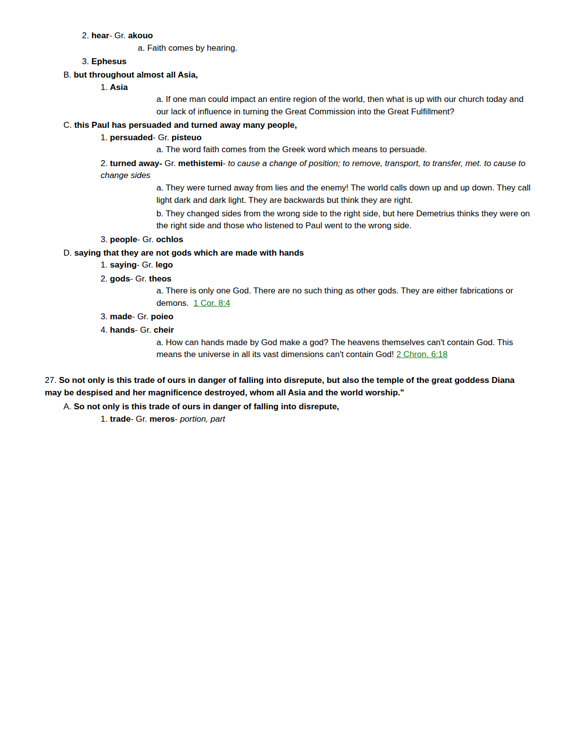2. hear- Gr. akouo
a. Faith comes by hearing.
3. Ephesus
B. but throughout almost all Asia,
1. Asia
a. If one man could impact an entire region of the world, then what is up with our church today and our lack of influence in turning the Great Commission into the Great Fulfillment?
C. this Paul has persuaded and turned away many people,
1. persuaded- Gr. pisteuo
a. The word faith comes from the Greek word which means to persuade.
2. turned away- Gr. methistemi- to cause a change of position; to remove, transport, to transfer, met. to cause to change sides
a. They were turned away from lies and the enemy! The world calls down up and up down. They call light dark and dark light. They are backwards but think they are right.
b. They changed sides from the wrong side to the right side, but here Demetrius thinks they were on the right side and those who listened to Paul went to the wrong side.
3. people- Gr. ochlos
D. saying that they are not gods which are made with hands
1. saying- Gr. lego
2. gods- Gr. theos
a. There is only one God. There are no such thing as other gods. They are either fabrications or demons. 1 Cor. 8:4
3. made- Gr. poieo
4. hands- Gr. cheir
a. How can hands made by God make a god? The heavens themselves can't contain God. This means the universe in all its vast dimensions can't contain God! 2 Chron. 6:18
27. So not only is this trade of ours in danger of falling into disrepute, but also the temple of the great goddess Diana may be despised and her magnificence destroyed, whom all Asia and the world worship."
A. So not only is this trade of ours in danger of falling into disrepute,
1. trade- Gr. meros- portion, part